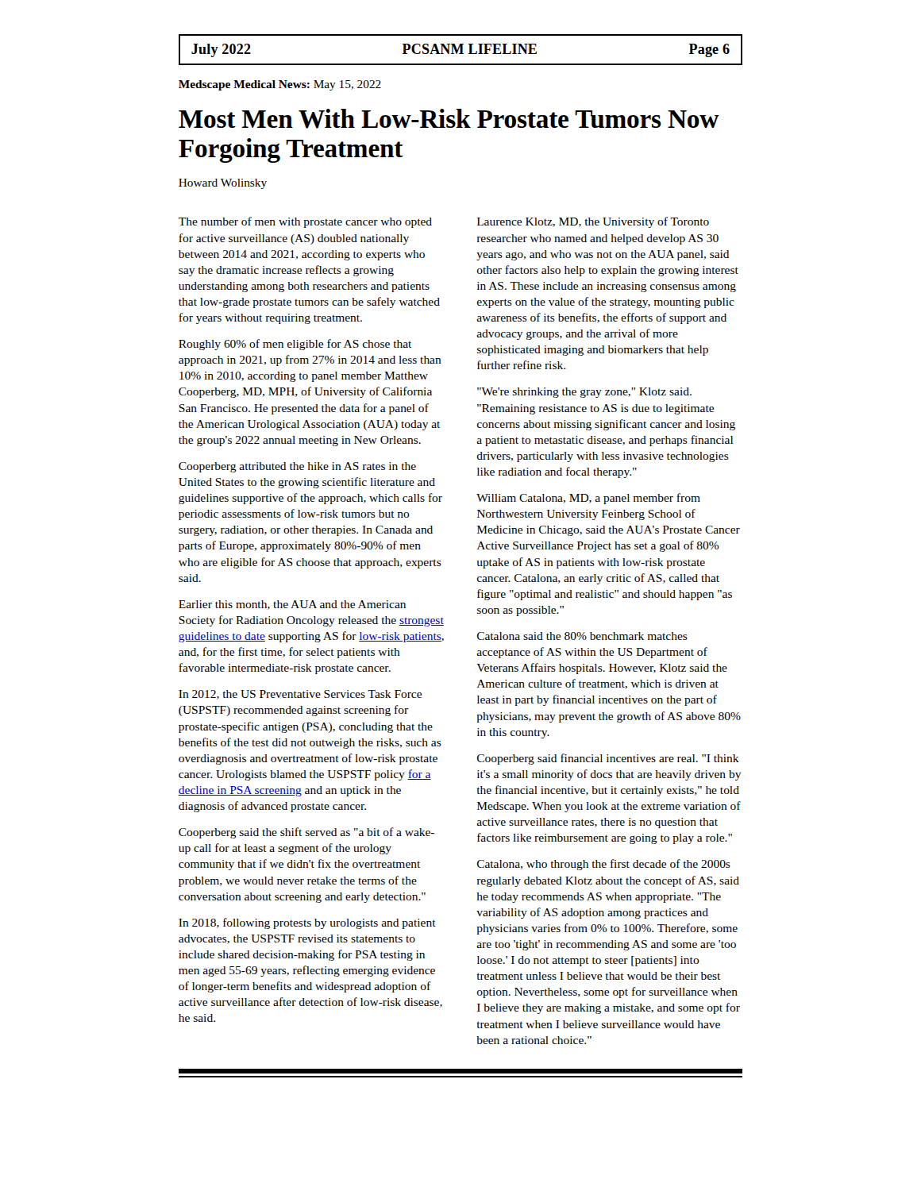July 2022
PCSANM LIFELINE
Page 6
Medscape Medical News: May 15, 2022
Most Men With Low-Risk Prostate Tumors Now Forgoing Treatment
Howard Wolinsky
The number of men with prostate cancer who opted for active surveillance (AS) doubled nationally between 2014 and 2021, according to experts who say the dramatic increase reflects a growing understanding among both researchers and patients that low-grade prostate tumors can be safely watched for years without requiring treatment.
Roughly 60% of men eligible for AS chose that approach in 2021, up from 27% in 2014 and less than 10% in 2010, according to panel member Matthew Cooperberg, MD, MPH, of University of California San Francisco. He presented the data for a panel of the American Urological Association (AUA) today at the group's 2022 annual meeting in New Orleans.
Cooperberg attributed the hike in AS rates in the United States to the growing scientific literature and guidelines supportive of the approach, which calls for periodic assessments of low-risk tumors but no surgery, radiation, or other therapies. In Canada and parts of Europe, approximately 80%-90% of men who are eligible for AS choose that approach, experts said.
Earlier this month, the AUA and the American Society for Radiation Oncology released the strongest guidelines to date supporting AS for low-risk patients, and, for the first time, for select patients with favorable intermediate-risk prostate cancer.
In 2012, the US Preventative Services Task Force (USPSTF) recommended against screening for prostate-specific antigen (PSA), concluding that the benefits of the test did not outweigh the risks, such as overdiagnosis and overtreatment of low-risk prostate cancer. Urologists blamed the USPSTF policy for a decline in PSA screening and an uptick in the diagnosis of advanced prostate cancer.
Cooperberg said the shift served as "a bit of a wake-up call for at least a segment of the urology community that if we didn't fix the overtreatment problem, we would never retake the terms of the conversation about screening and early detection."
In 2018, following protests by urologists and patient advocates, the USPSTF revised its statements to include shared decision-making for PSA testing in men aged 55-69 years, reflecting emerging evidence of longer-term benefits and widespread adoption of active surveillance after detection of low-risk disease, he said.
Laurence Klotz, MD, the University of Toronto researcher who named and helped develop AS 30 years ago, and who was not on the AUA panel, said other factors also help to explain the growing interest in AS. These include an increasing consensus among experts on the value of the strategy, mounting public awareness of its benefits, the efforts of support and advocacy groups, and the arrival of more sophisticated imaging and biomarkers that help further refine risk.
"We're shrinking the gray zone," Klotz said. "Remaining resistance to AS is due to legitimate concerns about missing significant cancer and losing a patient to metastatic disease, and perhaps financial drivers, particularly with less invasive technologies like radiation and focal therapy."
William Catalona, MD, a panel member from Northwestern University Feinberg School of Medicine in Chicago, said the AUA's Prostate Cancer Active Surveillance Project has set a goal of 80% uptake of AS in patients with low-risk prostate cancer. Catalona, an early critic of AS, called that figure "optimal and realistic" and should happen "as soon as possible."
Catalona said the 80% benchmark matches acceptance of AS within the US Department of Veterans Affairs hospitals. However, Klotz said the American culture of treatment, which is driven at least in part by financial incentives on the part of physicians, may prevent the growth of AS above 80% in this country.
Cooperberg said financial incentives are real. "I think it's a small minority of docs that are heavily driven by the financial incentive, but it certainly exists," he told Medscape. When you look at the extreme variation of active surveillance rates, there is no question that factors like reimbursement are going to play a role."
Catalona, who through the first decade of the 2000s regularly debated Klotz about the concept of AS, said he today recommends AS when appropriate. "The variability of AS adoption among practices and physicians varies from 0% to 100%. Therefore, some are too 'tight' in recommending AS and some are 'too loose.' I do not attempt to steer [patients] into treatment unless I believe that would be their best option. Nevertheless, some opt for surveillance when I believe they are making a mistake, and some opt for treatment when I believe surveillance would have been a rational choice."